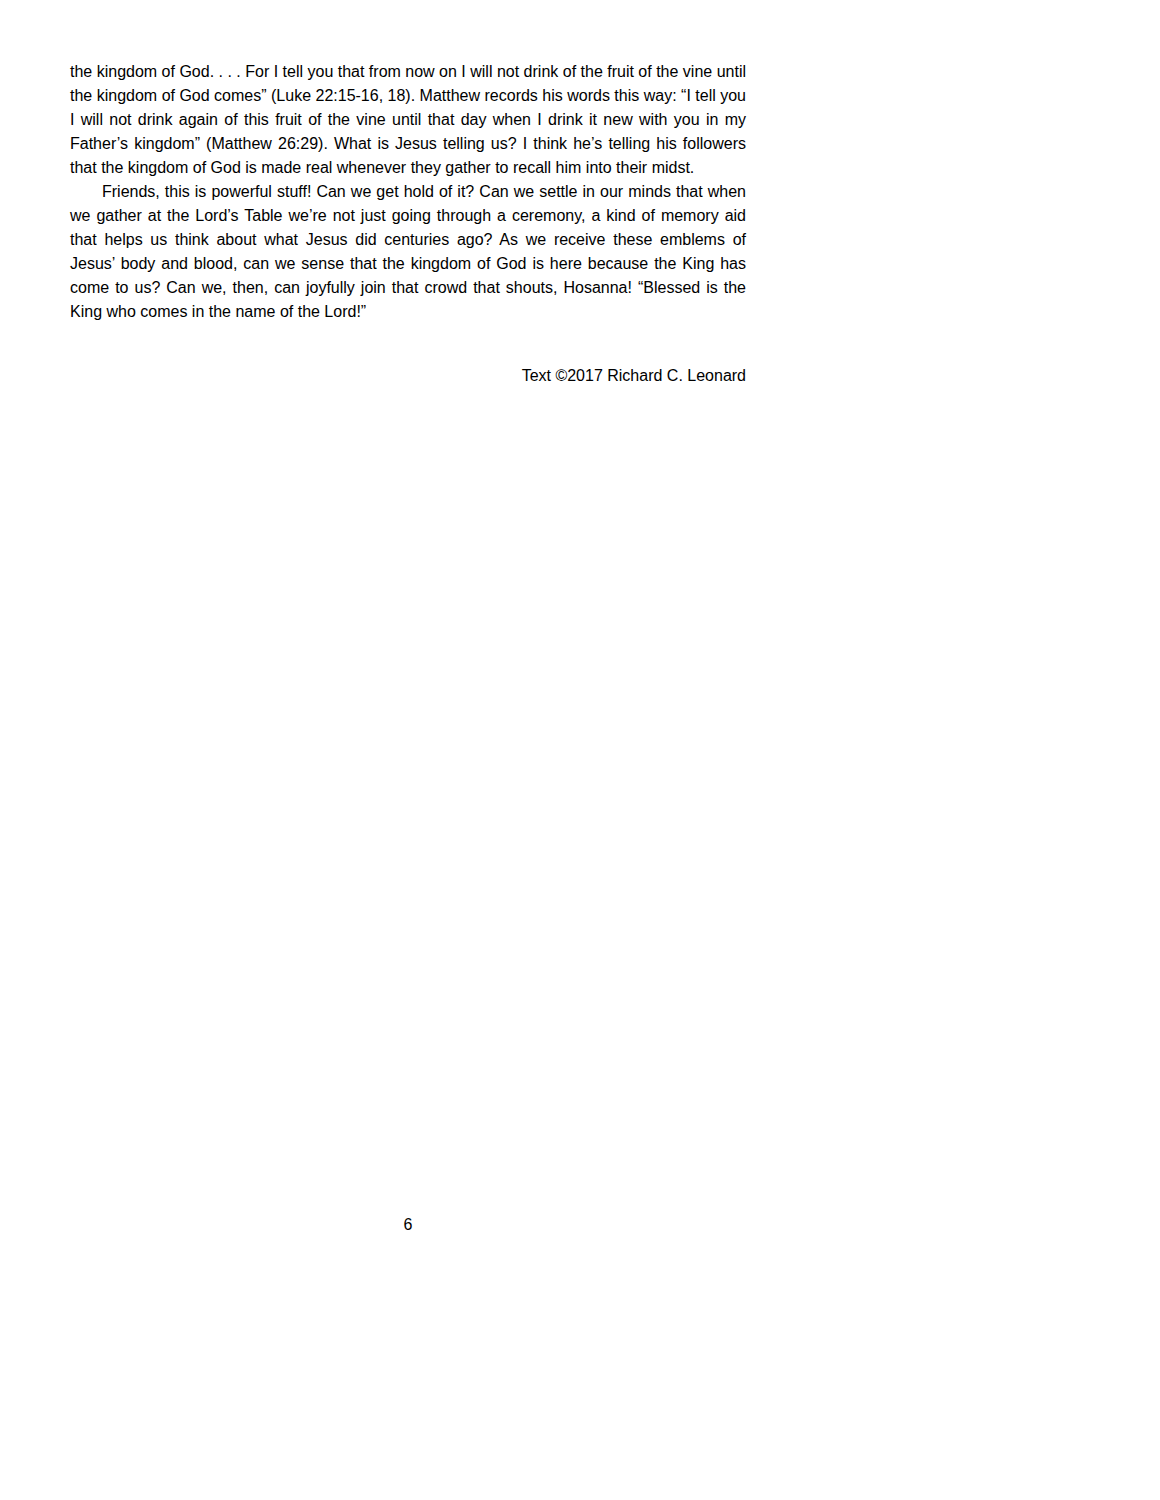the kingdom of God. . . . For I tell you that from now on I will not drink of the fruit of the vine until the kingdom of God comes” (Luke 22:15-16, 18). Matthew records his words this way: “I tell you I will not drink again of this fruit of the vine until that day when I drink it new with you in my Father’s kingdom” (Matthew 26:29). What is Jesus telling us? I think he’s telling his followers that the kingdom of God is made real whenever they gather to recall him into their midst.
Friends, this is powerful stuff! Can we get hold of it? Can we settle in our minds that when we gather at the Lord’s Table we’re not just going through a ceremony, a kind of memory aid that helps us think about what Jesus did centuries ago? As we receive these emblems of Jesus’ body and blood, can we sense that the kingdom of God is here because the King has come to us? Can we, then, can joyfully join that crowd that shouts, Hosanna! “Blessed is the King who comes in the name of the Lord!”
Text ©2017 Richard C. Leonard
6